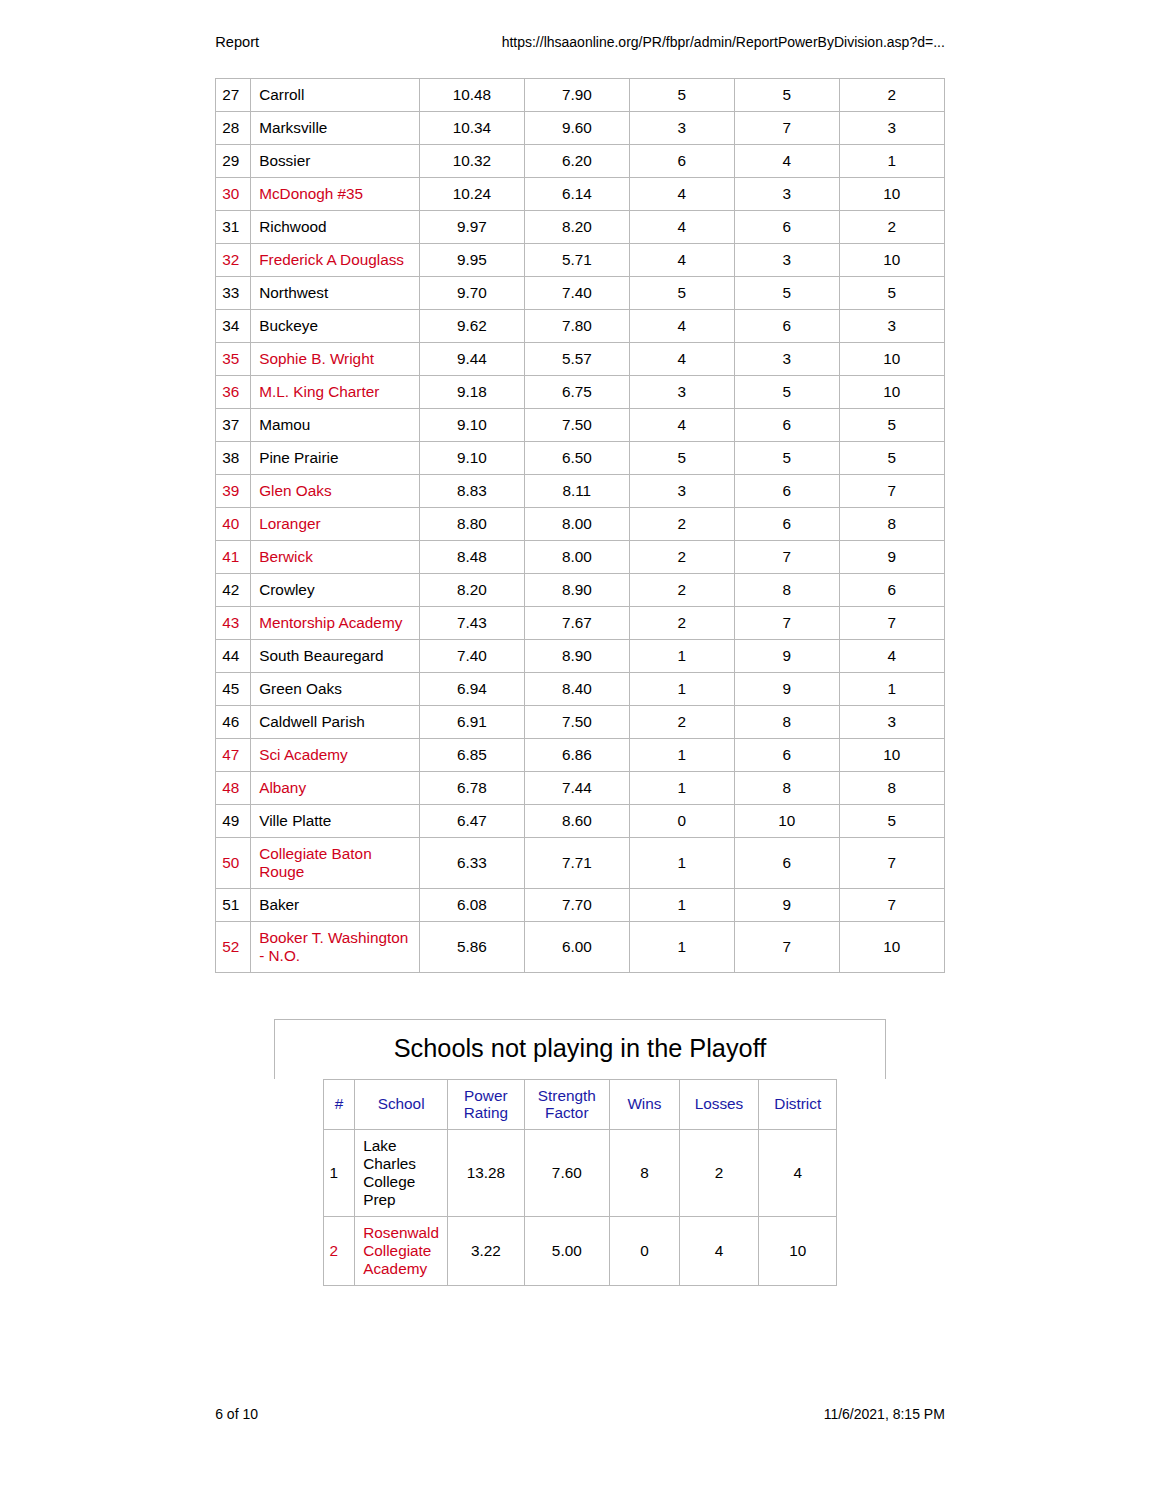Report
https://lhsaaonline.org/PR/fbpr/admin/ReportPowerByDivision.asp?d=...
| 27 | Carroll | 10.48 | 7.90 | 5 | 5 | 2 |
| 28 | Marksville | 10.34 | 9.60 | 3 | 7 | 3 |
| 29 | Bossier | 10.32 | 6.20 | 6 | 4 | 1 |
| 30 | McDonogh #35 | 10.24 | 6.14 | 4 | 3 | 10 |
| 31 | Richwood | 9.97 | 8.20 | 4 | 6 | 2 |
| 32 | Frederick A Douglass | 9.95 | 5.71 | 4 | 3 | 10 |
| 33 | Northwest | 9.70 | 7.40 | 5 | 5 | 5 |
| 34 | Buckeye | 9.62 | 7.80 | 4 | 6 | 3 |
| 35 | Sophie B. Wright | 9.44 | 5.57 | 4 | 3 | 10 |
| 36 | M.L. King Charter | 9.18 | 6.75 | 3 | 5 | 10 |
| 37 | Mamou | 9.10 | 7.50 | 4 | 6 | 5 |
| 38 | Pine Prairie | 9.10 | 6.50 | 5 | 5 | 5 |
| 39 | Glen Oaks | 8.83 | 8.11 | 3 | 6 | 7 |
| 40 | Loranger | 8.80 | 8.00 | 2 | 6 | 8 |
| 41 | Berwick | 8.48 | 8.00 | 2 | 7 | 9 |
| 42 | Crowley | 8.20 | 8.90 | 2 | 8 | 6 |
| 43 | Mentorship Academy | 7.43 | 7.67 | 2 | 7 | 7 |
| 44 | South Beauregard | 7.40 | 8.90 | 1 | 9 | 4 |
| 45 | Green Oaks | 6.94 | 8.40 | 1 | 9 | 1 |
| 46 | Caldwell Parish | 6.91 | 7.50 | 2 | 8 | 3 |
| 47 | Sci Academy | 6.85 | 6.86 | 1 | 6 | 10 |
| 48 | Albany | 6.78 | 7.44 | 1 | 8 | 8 |
| 49 | Ville Platte | 6.47 | 8.60 | 0 | 10 | 5 |
| 50 | Collegiate Baton Rouge | 6.33 | 7.71 | 1 | 6 | 7 |
| 51 | Baker | 6.08 | 7.70 | 1 | 9 | 7 |
| 52 | Booker T. Washington - N.O. | 5.86 | 6.00 | 1 | 7 | 10 |
Schools not playing in the Playoff
| # | School | Power Rating | Strength Factor | Wins | Losses | District |
| --- | --- | --- | --- | --- | --- | --- |
| 1 | Lake Charles College Prep | 13.28 | 7.60 | 8 | 2 | 4 |
| 2 | Rosenwald Collegiate Academy | 3.22 | 5.00 | 0 | 4 | 10 |
6 of 10
11/6/2021, 8:15 PM